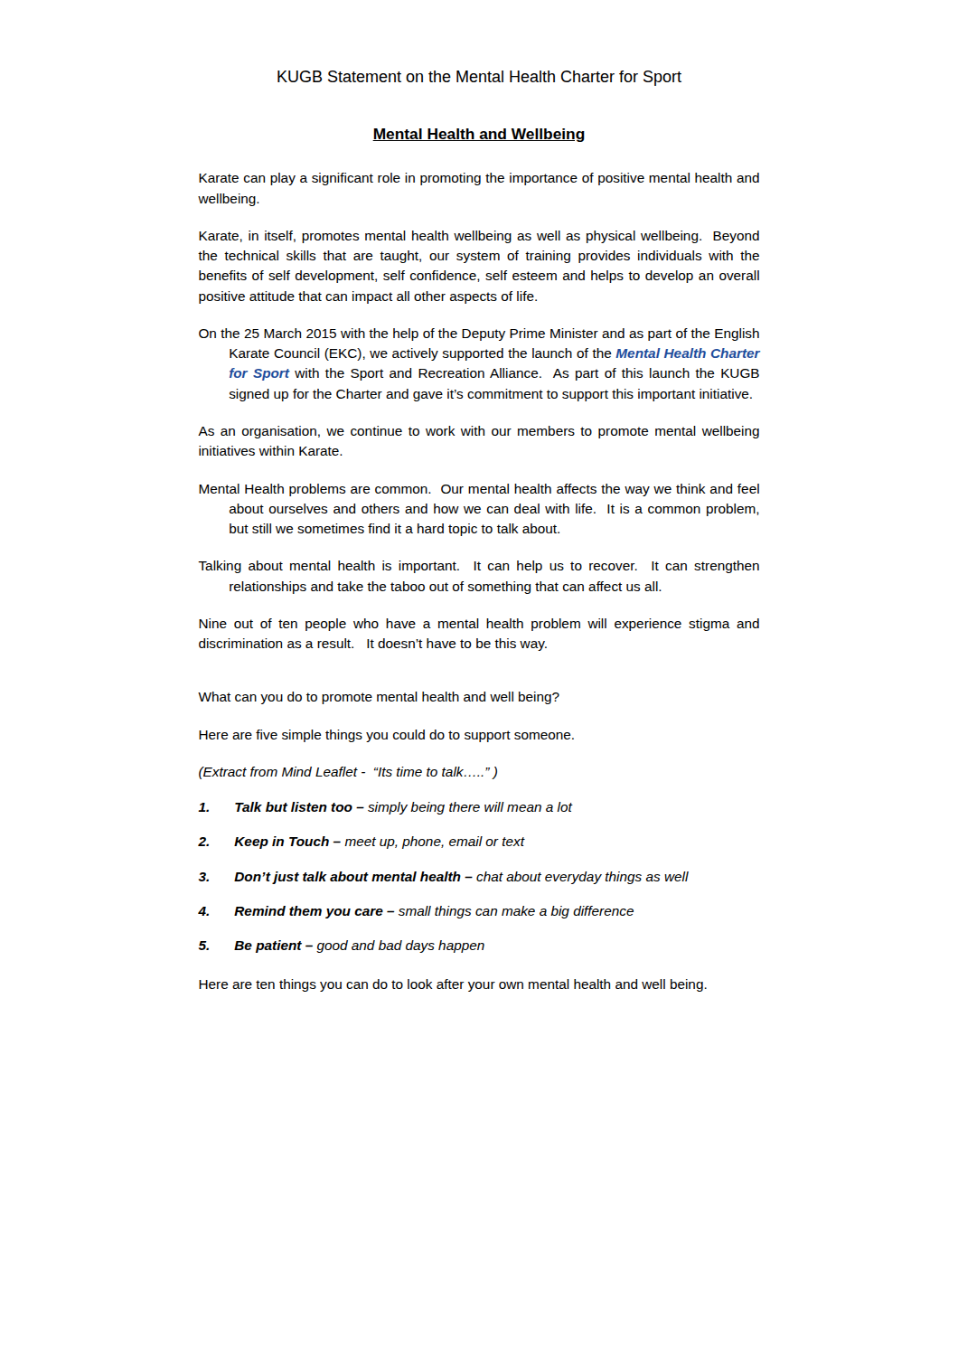KUGB Statement on the Mental Health Charter for Sport
Mental Health and Wellbeing
Karate can play a significant role in promoting the importance of positive mental health and wellbeing.
Karate, in itself, promotes mental health wellbeing as well as physical wellbeing. Beyond the technical skills that are taught, our system of training provides individuals with the benefits of self development, self confidence, self esteem and helps to develop an overall positive attitude that can impact all other aspects of life.
On the 25 March 2015 with the help of the Deputy Prime Minister and as part of the English Karate Council (EKC), we actively supported the launch of the Mental Health Charter for Sport with the Sport and Recreation Alliance. As part of this launch the KUGB signed up for the Charter and gave it’s commitment to support this important initiative.
As an organisation, we continue to work with our members to promote mental wellbeing initiatives within Karate.
Mental Health problems are common. Our mental health affects the way we think and feel about ourselves and others and how we can deal with life. It is a common problem, but still we sometimes find it a hard topic to talk about.
Talking about mental health is important. It can help us to recover. It can strengthen relationships and take the taboo out of something that can affect us all.
Nine out of ten people who have a mental health problem will experience stigma and discrimination as a result. It doesn’t have to be this way.
What can you do to promote mental health and well being?
Here are five simple things you could do to support someone.
(Extract from Mind Leaflet - “Its time to talk…..” )
Talk but listen too – simply being there will mean a lot
Keep in Touch – meet up, phone, email or text
Don’t just talk about mental health – chat about everyday things as well
Remind them you care – small things can make a big difference
Be patient – good and bad days happen
Here are ten things you can do to look after your own mental health and well being.